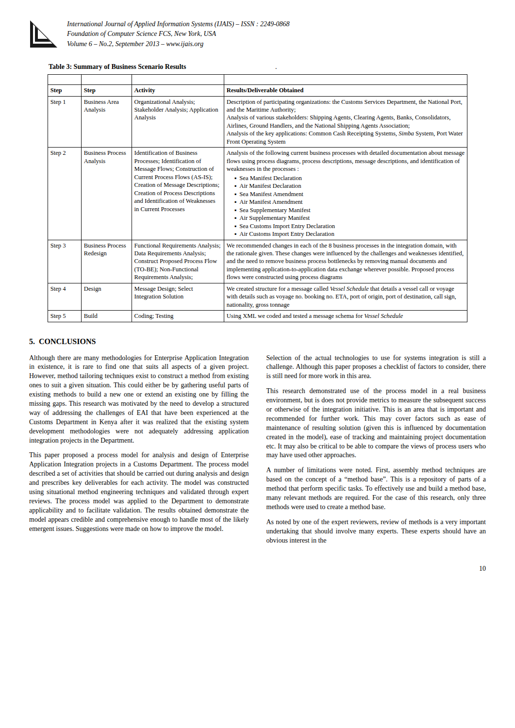International Journal of Applied Information Systems (IJAIS) – ISSN : 2249-0868
Foundation of Computer Science FCS, New York, USA
Volume 6 – No.2, September 2013 – www.ijais.org
Table 3: Summary of Business Scenario Results .
| Step | Step | Activity | Results/Deliverable Obtained |
| --- | --- | --- | --- |
| Step 1 | Business Area Analysis | Organizational Analysis; Stakeholder Analysis; Application Analysis | Description of participating organizations: the Customs Services Department, the National Port, and the Maritime Authority; Analysis of various stakeholders: Shipping Agents, Clearing Agents, Banks, Consolidators, Airlines, Ground Handlers, and the National Shipping Agents Association; Analysis of the key applications: Common Cash Receipting Systems, Simba System, Port Water Front Operating System |
| Step 2 | Business Process Analysis | Identification of Business Processes; Identification of Message Flows; Construction of Current Process Flows (AS-IS); Creation of Message Descriptions; Creation of Process Descriptions and Identification of Weaknesses in Current Processes | Analysis of the following current business processes with detailed documentation about message flows using process diagrams, process descriptions, message descriptions, and identification of weaknesses in the processes : Sea Manifest Declaration Air Manifest Declaration Sea Manifest Amendment Air Manifest Amendment Sea Supplementary Manifest Air Supplementary Manifest Sea Customs Import Entry Declaration Air Customs Import Entry Declaration |
| Step 3 | Business Process Redesign | Functional Requirements Analysis; Data Requirements Analysis; Construct Proposed Process Flow (TO-BE); Non-Functional Requirements Analysis; | We recommended changes in each of the 8 business processes in the integration domain, with the rationale given. These changes were influenced by the challenges and weaknesses identified, and the need to remove business process bottlenecks by removing manual documents and implementing application-to-application data exchange wherever possible. Proposed process flows were constructed using process diagrams |
| Step 4 | Design | Message Design; Select Integration Solution | We created structure for a message called Vessel Schedule that details a vessel call or voyage with details such as voyage no. booking no. ETA, port of origin, port of destination, call sign, nationality, gross tonnage |
| Step 5 | Build | Coding; Testing | Using XML we coded and tested a message schema for Vessel Schedule |
5. CONCLUSIONS
Although there are many methodologies for Enterprise Application Integration in existence, it is rare to find one that suits all aspects of a given project. However, method tailoring techniques exist to construct a method from existing ones to suit a given situation. This could either be by gathering useful parts of existing methods to build a new one or extend an existing one by filling the missing gaps. This research was motivated by the need to develop a structured way of addressing the challenges of EAI that have been experienced at the Customs Department in Kenya after it was realized that the existing system development methodologies were not adequately addressing application integration projects in the Department.
This paper proposed a process model for analysis and design of Enterprise Application Integration projects in a Customs Department. The process model described a set of activities that should be carried out during analysis and design and prescribes key deliverables for each activity. The model was constructed using situational method engineering techniques and validated through expert reviews. The process model was applied to the Department to demonstrate applicability and to facilitate validation. The results obtained demonstrate the model appears credible and comprehensive enough to handle most of the likely emergent issues. Suggestions were made on how to improve the model.
Selection of the actual technologies to use for systems integration is still a challenge. Although this paper proposes a checklist of factors to consider, there is still need for more work in this area.
This research demonstrated use of the process model in a real business environment, but is does not provide metrics to measure the subsequent success or otherwise of the integration initiative. This is an area that is important and recommended for further work. This may cover factors such as ease of maintenance of resulting solution (given this is influenced by documentation created in the model), ease of tracking and maintaining project documentation etc. It may also be critical to be able to compare the views of process users who may have used other approaches.
A number of limitations were noted. First, assembly method techniques are based on the concept of a “method base”. This is a repository of parts of a method that perform specific tasks. To effectively use and build a method base, many relevant methods are required. For the case of this research, only three methods were used to create a method base.
As noted by one of the expert reviewers, review of methods is a very important undertaking that should involve many experts. These experts should have an obvious interest in the
10